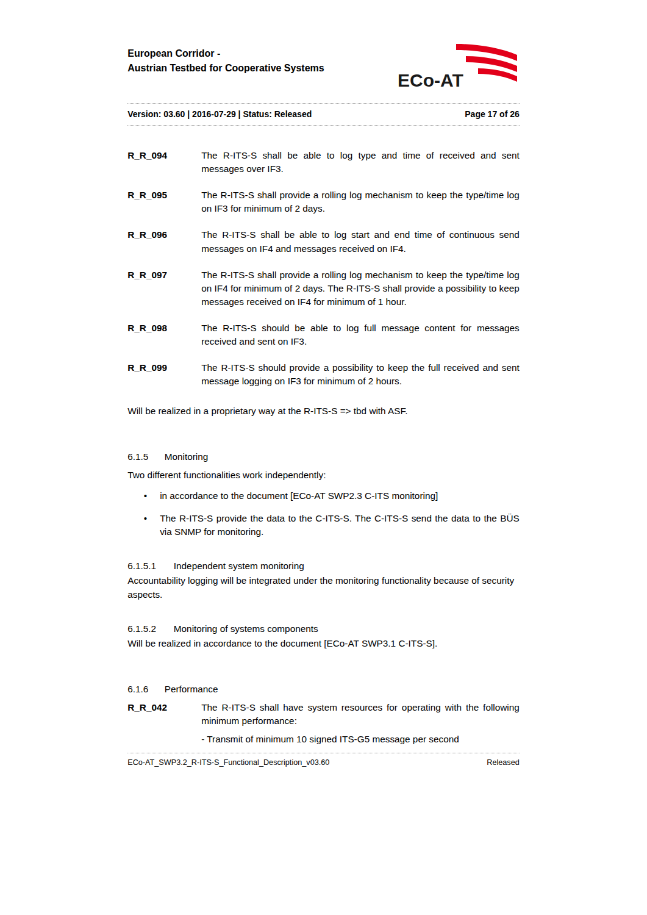European Corridor -
Austrian Testbed for Cooperative Systems
ECo-AT
Version: 03.60 | 2016-07-29 | Status: Released Page 17 of 26
R_R_094
The R-ITS-S shall be able to log type and time of received and sent messages over IF3.
R_R_095
The R-ITS-S shall provide a rolling log mechanism to keep the type/time log on IF3 for minimum of 2 days.
R_R_096
The R-ITS-S shall be able to log start and end time of continuous send messages on IF4 and messages received on IF4.
R_R_097
The R-ITS-S shall provide a rolling log mechanism to keep the type/time log on IF4 for minimum of 2 days. The R-ITS-S shall provide a possibility to keep messages received on IF4 for minimum of 1 hour.
R_R_098
The R-ITS-S should be able to log full message content for messages received and sent on IF3.
R_R_099
The R-ITS-S should provide a possibility to keep the full received and sent message logging on IF3 for minimum of 2 hours.
Will be realized in a proprietary way at the R-ITS-S => tbd with ASF.
6.1.5 Monitoring
Two different functionalities work independently:
in accordance to the document [ECo-AT SWP2.3 C-ITS monitoring]
The R-ITS-S provide the data to the C-ITS-S. The C-ITS-S send the data to the BÜS via SNMP for monitoring.
6.1.5.1 Independent system monitoring
Accountability logging will be integrated under the monitoring functionality because of security aspects.
6.1.5.2 Monitoring of systems components
Will be realized in accordance to the document [ECo-AT SWP3.1 C-ITS-S].
6.1.6 Performance
R_R_042
The R-ITS-S shall have system resources for operating with the following minimum performance:
- Transmit of minimum 10 signed ITS-G5 message per second
ECo-AT_SWP3.2_R-ITS-S_Functional_Description_v03.60 Released